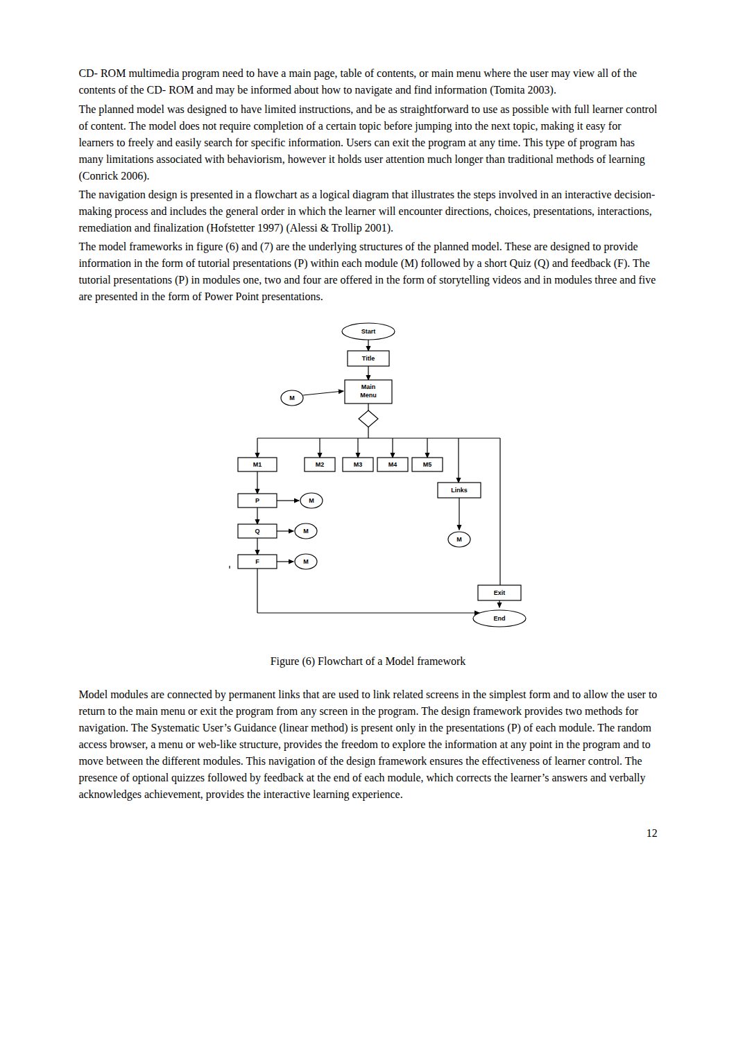CD- ROM multimedia program need to have a main page, table of contents, or main menu where the user may view all of the contents of the CD- ROM and may be informed about how to navigate and find information (Tomita 2003).
The planned model was designed to have limited instructions, and be as straightforward to use as possible with full learner control of content. The model does not require completion of a certain topic before jumping into the next topic, making it easy for learners to freely and easily search for specific information. Users can exit the program at any time. This type of program has many limitations associated with behaviorism, however it holds user attention much longer than traditional methods of learning (Conrick 2006).
The navigation design is presented in a flowchart as a logical diagram that illustrates the steps involved in an interactive decision-making process and includes the general order in which the learner will encounter directions, choices, presentations, interactions, remediation and finalization (Hofstetter 1997) (Alessi & Trollip 2001).
The model frameworks in figure (6) and (7) are the underlying structures of the planned model. These are designed to provide information in the form of tutorial presentations (P) within each module (M) followed by a short Quiz (Q) and feedback (F). The tutorial presentations (P) in modules one, two and four are offered in the form of storytelling videos and in modules three and five are presented in the form of Power Point presentations.
Start Title Main Menu M M1 M2 M3 M4 M5 Links M P M Q M F M Exit End
Figure (6) Flowchart of a Model framework
Model modules are connected by permanent links that are used to link related screens in the simplest form and to allow the user to return to the main menu or exit the program from any screen in the program. The design framework provides two methods for navigation. The Systematic User’s Guidance (linear method) is present only in the presentations (P) of each module. The random access browser, a menu or web-like structure, provides the freedom to explore the information at any point in the program and to move between the different modules. This navigation of the design framework ensures the effectiveness of learner control. The presence of optional quizzes followed by feedback at the end of each module, which corrects the learner’s answers and verbally acknowledges achievement, provides the interactive learning experience.
12